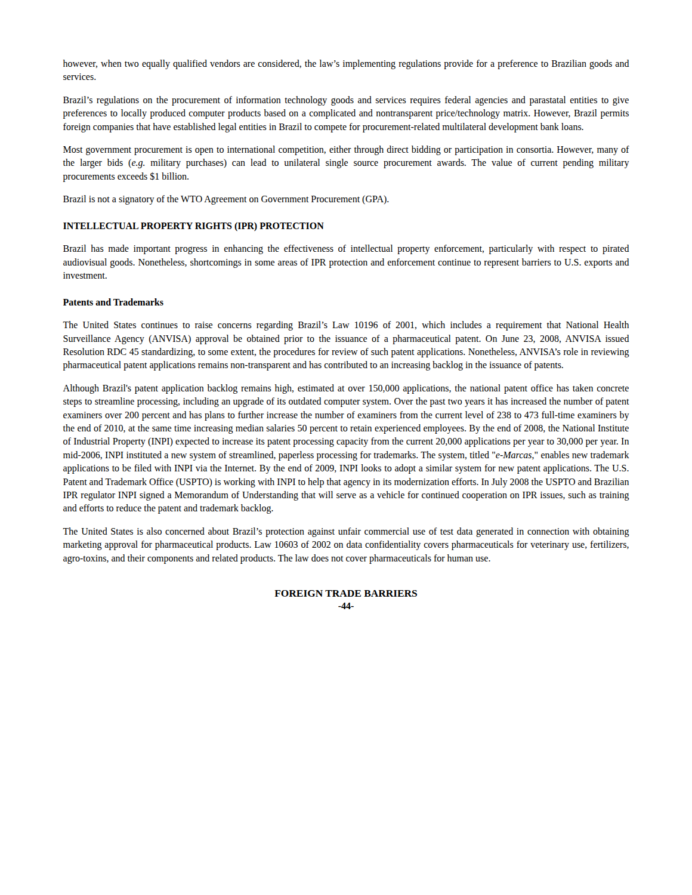however, when two equally qualified vendors are considered, the law’s implementing regulations provide for a preference to Brazilian goods and services.
Brazil’s regulations on the procurement of information technology goods and services requires federal agencies and parastatal entities to give preferences to locally produced computer products based on a complicated and nontransparent price/technology matrix. However, Brazil permits foreign companies that have established legal entities in Brazil to compete for procurement-related multilateral development bank loans.
Most government procurement is open to international competition, either through direct bidding or participation in consortia. However, many of the larger bids (e.g. military purchases) can lead to unilateral single source procurement awards. The value of current pending military procurements exceeds $1 billion.
Brazil is not a signatory of the WTO Agreement on Government Procurement (GPA).
INTELLECTUAL PROPERTY RIGHTS (IPR) PROTECTION
Brazil has made important progress in enhancing the effectiveness of intellectual property enforcement, particularly with respect to pirated audiovisual goods. Nonetheless, shortcomings in some areas of IPR protection and enforcement continue to represent barriers to U.S. exports and investment.
Patents and Trademarks
The United States continues to raise concerns regarding Brazil’s Law 10196 of 2001, which includes a requirement that National Health Surveillance Agency (ANVISA) approval be obtained prior to the issuance of a pharmaceutical patent. On June 23, 2008, ANVISA issued Resolution RDC 45 standardizing, to some extent, the procedures for review of such patent applications. Nonetheless, ANVISA’s role in reviewing pharmaceutical patent applications remains non-transparent and has contributed to an increasing backlog in the issuance of patents.
Although Brazil's patent application backlog remains high, estimated at over 150,000 applications, the national patent office has taken concrete steps to streamline processing, including an upgrade of its outdated computer system. Over the past two years it has increased the number of patent examiners over 200 percent and has plans to further increase the number of examiners from the current level of 238 to 473 full-time examiners by the end of 2010, at the same time increasing median salaries 50 percent to retain experienced employees. By the end of 2008, the National Institute of Industrial Property (INPI) expected to increase its patent processing capacity from the current 20,000 applications per year to 30,000 per year. In mid-2006, INPI instituted a new system of streamlined, paperless processing for trademarks. The system, titled "e-Marcas," enables new trademark applications to be filed with INPI via the Internet. By the end of 2009, INPI looks to adopt a similar system for new patent applications. The U.S. Patent and Trademark Office (USPTO) is working with INPI to help that agency in its modernization efforts. In July 2008 the USPTO and Brazilian IPR regulator INPI signed a Memorandum of Understanding that will serve as a vehicle for continued cooperation on IPR issues, such as training and efforts to reduce the patent and trademark backlog.
The United States is also concerned about Brazil’s protection against unfair commercial use of test data generated in connection with obtaining marketing approval for pharmaceutical products. Law 10603 of 2002 on data confidentiality covers pharmaceuticals for veterinary use, fertilizers, agro-toxins, and their components and related products. The law does not cover pharmaceuticals for human use.
FOREIGN TRADE BARRIERS
-44-